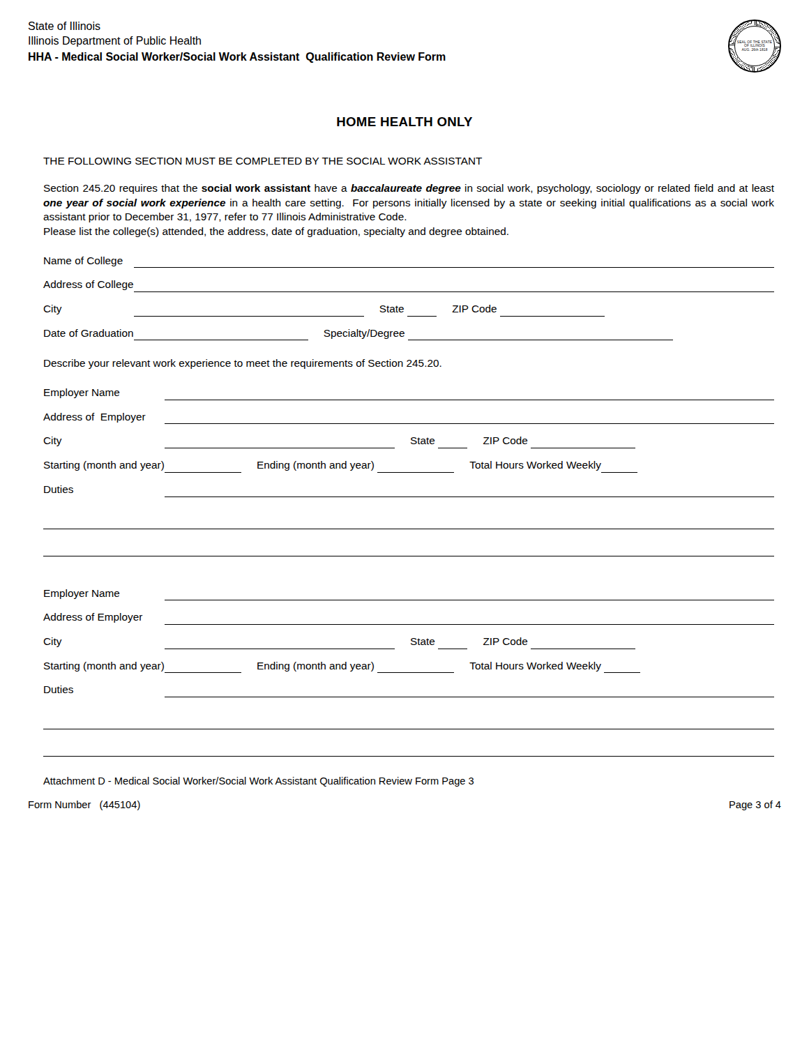State of Illinois
Illinois Department of Public Health
HHA - Medical Social Worker/Social Work Assistant Qualification Review Form
SEAL OF THE STATE OF ILLINOIS
AUG. 26th 1818
HOME HEALTH ONLY
THE FOLLOWING SECTION MUST BE COMPLETED BY THE SOCIAL WORK ASSISTANT
Section 245.20 requires that the social work assistant have a baccalaureate degree in social work, psychology, sociology or related field and at least one year of social work experience in a health care setting. For persons initially licensed by a state or seeking initial qualifications as a social work assistant prior to December 31, 1977, refer to 77 Illinois Administrative Code.
Please list the college(s) attended, the address, date of graduation, specialty and degree obtained.
| Name of College | |
| Address of College | |
| City | State ZIP Code |
| Date of Graduation | Specialty/Degree |
Describe your relevant work experience to meet the requirements of Section 245.20.
| Employer Name | |
| Address of Employer | |
| City | State ZIP Code |
| Starting (month and year) | Ending (month and year) Total Hours Worked Weekly |
| Duties | |
| Employer Name | |
| Address of Employer | |
| City | State ZIP Code |
| Starting (month and year) | Ending (month and year) Total Hours Worked Weekly |
| Duties | |
Attachment D - Medical Social Worker/Social Work Assistant Qualification Review Form Page 3
Form Number (445104)
Page 3 of 4